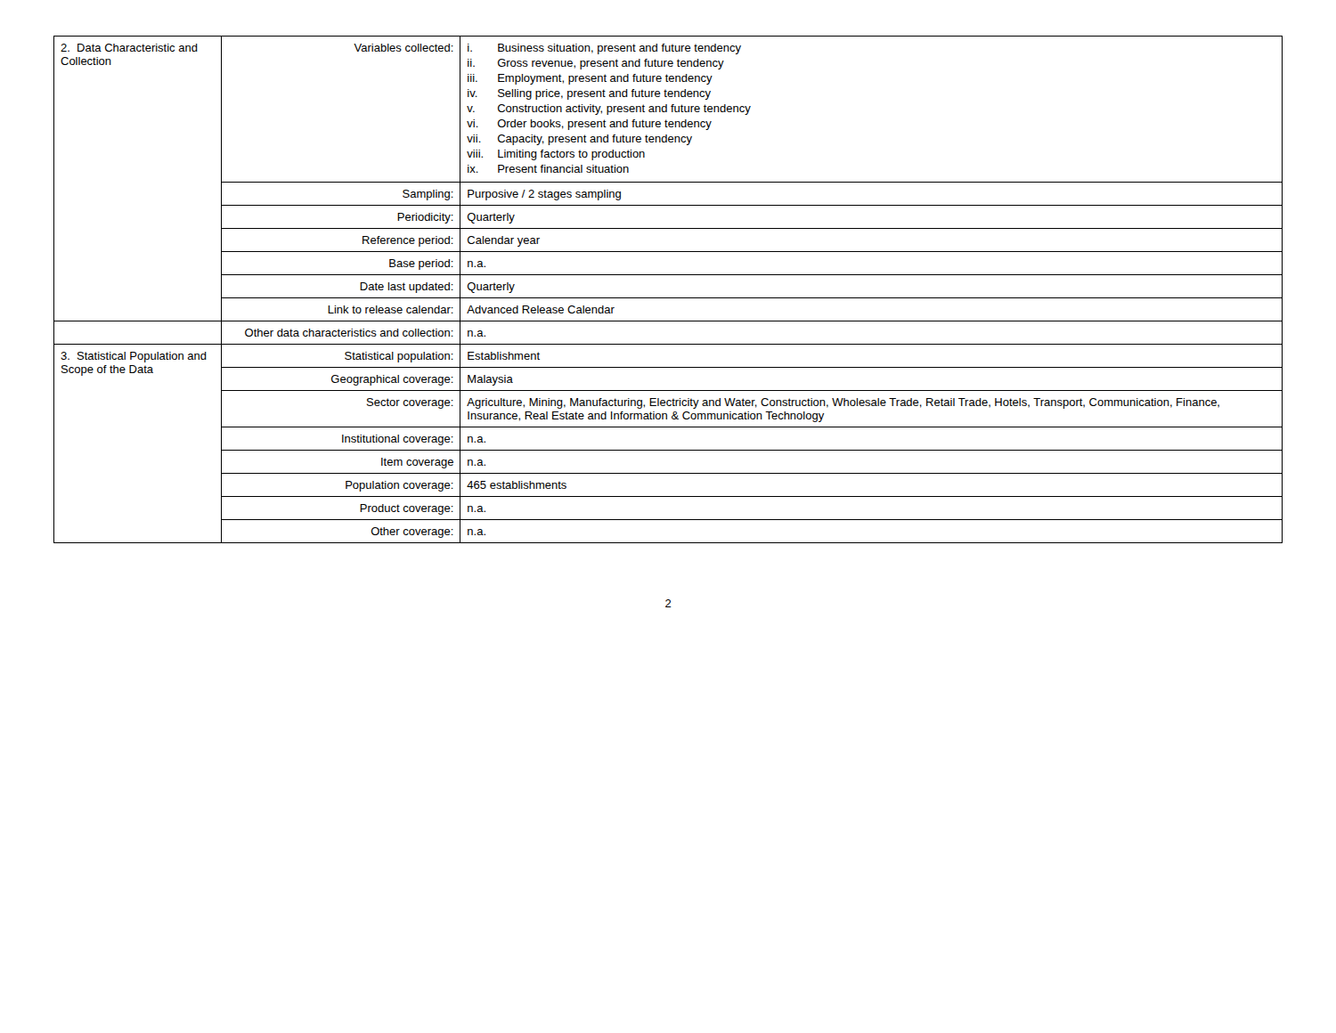| 2. Data Characteristic and Collection | Variables collected: | i. Business situation, present and future tendency ii. Gross revenue, present and future tendency iii. Employment, present and future tendency iv. Selling price, present and future tendency v. Construction activity, present and future tendency vi. Order books, present and future tendency vii. Capacity, present and future tendency viii. Limiting factors to production ix. Present financial situation |
| Sampling: | Purposive / 2 stages sampling |
| Periodicity: | Quarterly |
| Reference period: | Calendar year |
| Base period: | n.a. |
| Date last updated: | Quarterly |
| Link to release calendar: | Advanced Release Calendar |
| | Other data characteristics and collection: | n.a. |
| 3. Statistical Population and Scope of the Data | Statistical population: | Establishment |
| Geographical coverage: | Malaysia |
| Sector coverage: | Agriculture, Mining, Manufacturing, Electricity and Water, Construction, Wholesale Trade, Retail Trade, Hotels, Transport, Communication, Finance, Insurance, Real Estate and Information & Communication Technology |
| Institutional coverage: | n.a. |
| Item coverage | n.a. |
| Population coverage: | 465 establishments |
| Product coverage: | n.a. |
| Other coverage: | n.a. |
2